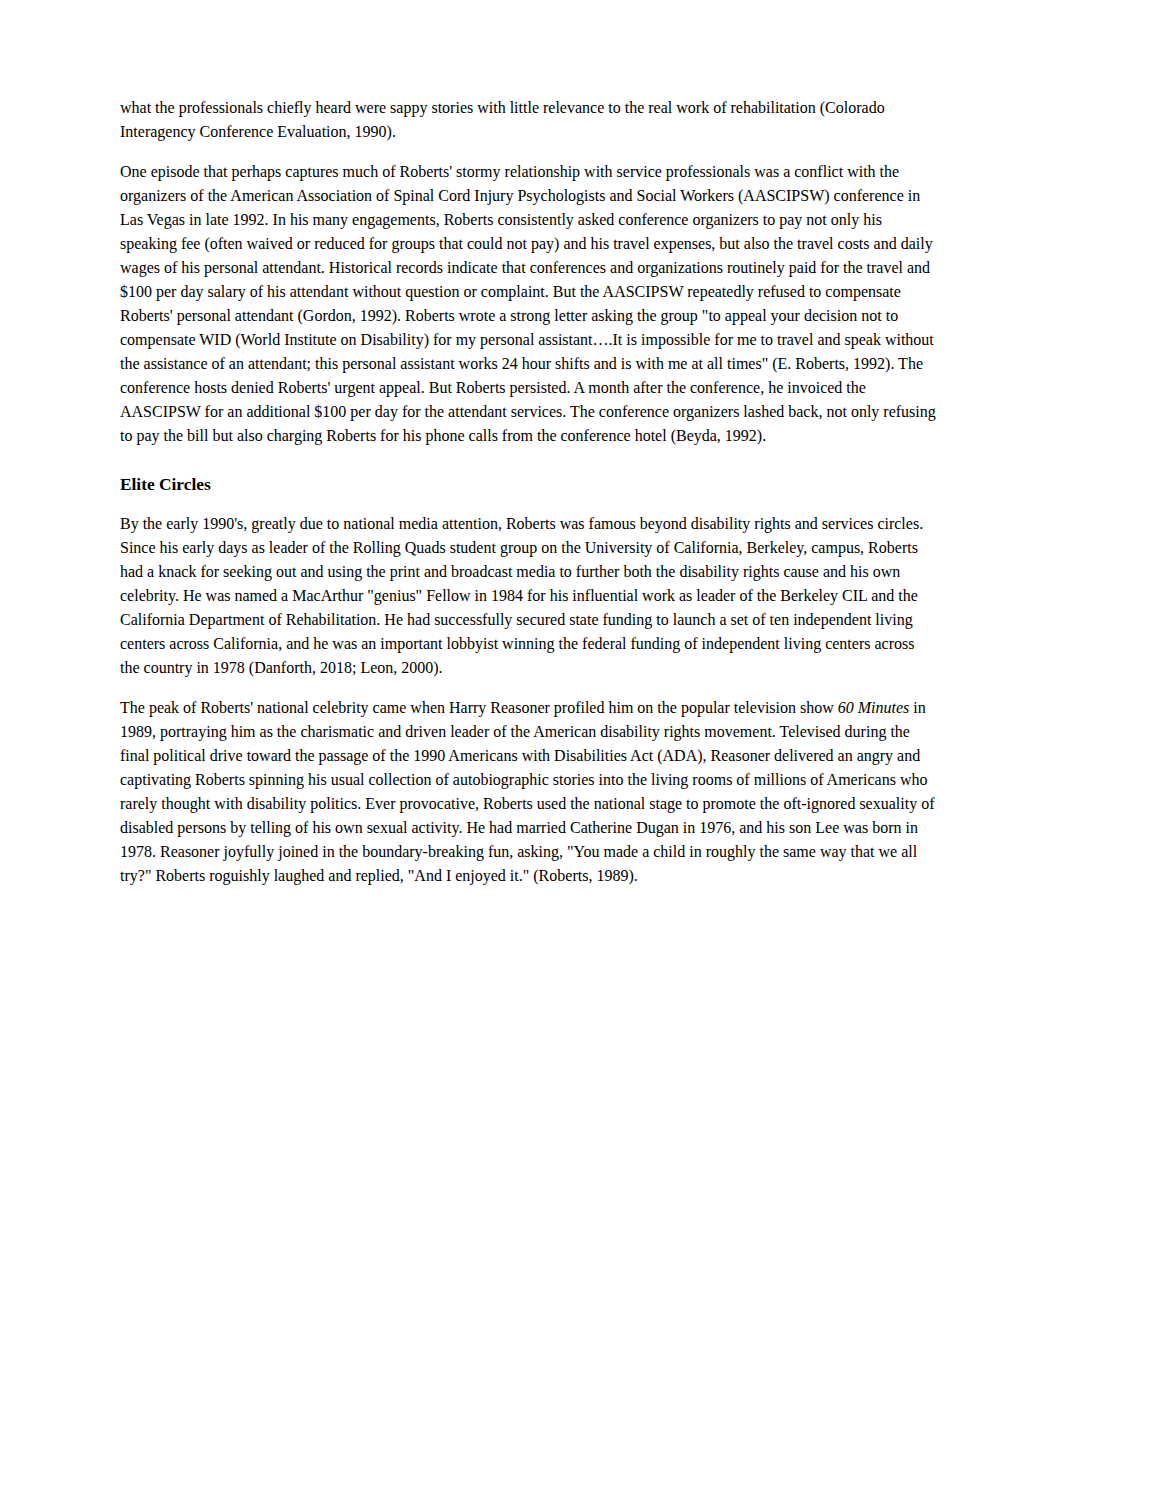what the professionals chiefly heard were sappy stories with little relevance to the real work of rehabilitation (Colorado Interagency Conference Evaluation, 1990).
One episode that perhaps captures much of Roberts' stormy relationship with service professionals was a conflict with the organizers of the American Association of Spinal Cord Injury Psychologists and Social Workers (AASCIPSW) conference in Las Vegas in late 1992. In his many engagements, Roberts consistently asked conference organizers to pay not only his speaking fee (often waived or reduced for groups that could not pay) and his travel expenses, but also the travel costs and daily wages of his personal attendant. Historical records indicate that conferences and organizations routinely paid for the travel and $100 per day salary of his attendant without question or complaint. But the AASCIPSW repeatedly refused to compensate Roberts' personal attendant (Gordon, 1992). Roberts wrote a strong letter asking the group "to appeal your decision not to compensate WID (World Institute on Disability) for my personal assistant….It is impossible for me to travel and speak without the assistance of an attendant; this personal assistant works 24 hour shifts and is with me at all times" (E. Roberts, 1992). The conference hosts denied Roberts' urgent appeal. But Roberts persisted. A month after the conference, he invoiced the AASCIPSW for an additional $100 per day for the attendant services. The conference organizers lashed back, not only refusing to pay the bill but also charging Roberts for his phone calls from the conference hotel (Beyda, 1992).
Elite Circles
By the early 1990's, greatly due to national media attention, Roberts was famous beyond disability rights and services circles. Since his early days as leader of the Rolling Quads student group on the University of California, Berkeley, campus, Roberts had a knack for seeking out and using the print and broadcast media to further both the disability rights cause and his own celebrity. He was named a MacArthur "genius" Fellow in 1984 for his influential work as leader of the Berkeley CIL and the California Department of Rehabilitation. He had successfully secured state funding to launch a set of ten independent living centers across California, and he was an important lobbyist winning the federal funding of independent living centers across the country in 1978 (Danforth, 2018; Leon, 2000).
The peak of Roberts' national celebrity came when Harry Reasoner profiled him on the popular television show 60 Minutes in 1989, portraying him as the charismatic and driven leader of the American disability rights movement. Televised during the final political drive toward the passage of the 1990 Americans with Disabilities Act (ADA), Reasoner delivered an angry and captivating Roberts spinning his usual collection of autobiographic stories into the living rooms of millions of Americans who rarely thought with disability politics. Ever provocative, Roberts used the national stage to promote the oft-ignored sexuality of disabled persons by telling of his own sexual activity. He had married Catherine Dugan in 1976, and his son Lee was born in 1978. Reasoner joyfully joined in the boundary-breaking fun, asking, "You made a child in roughly the same way that we all try?" Roberts roguishly laughed and replied, "And I enjoyed it." (Roberts, 1989).